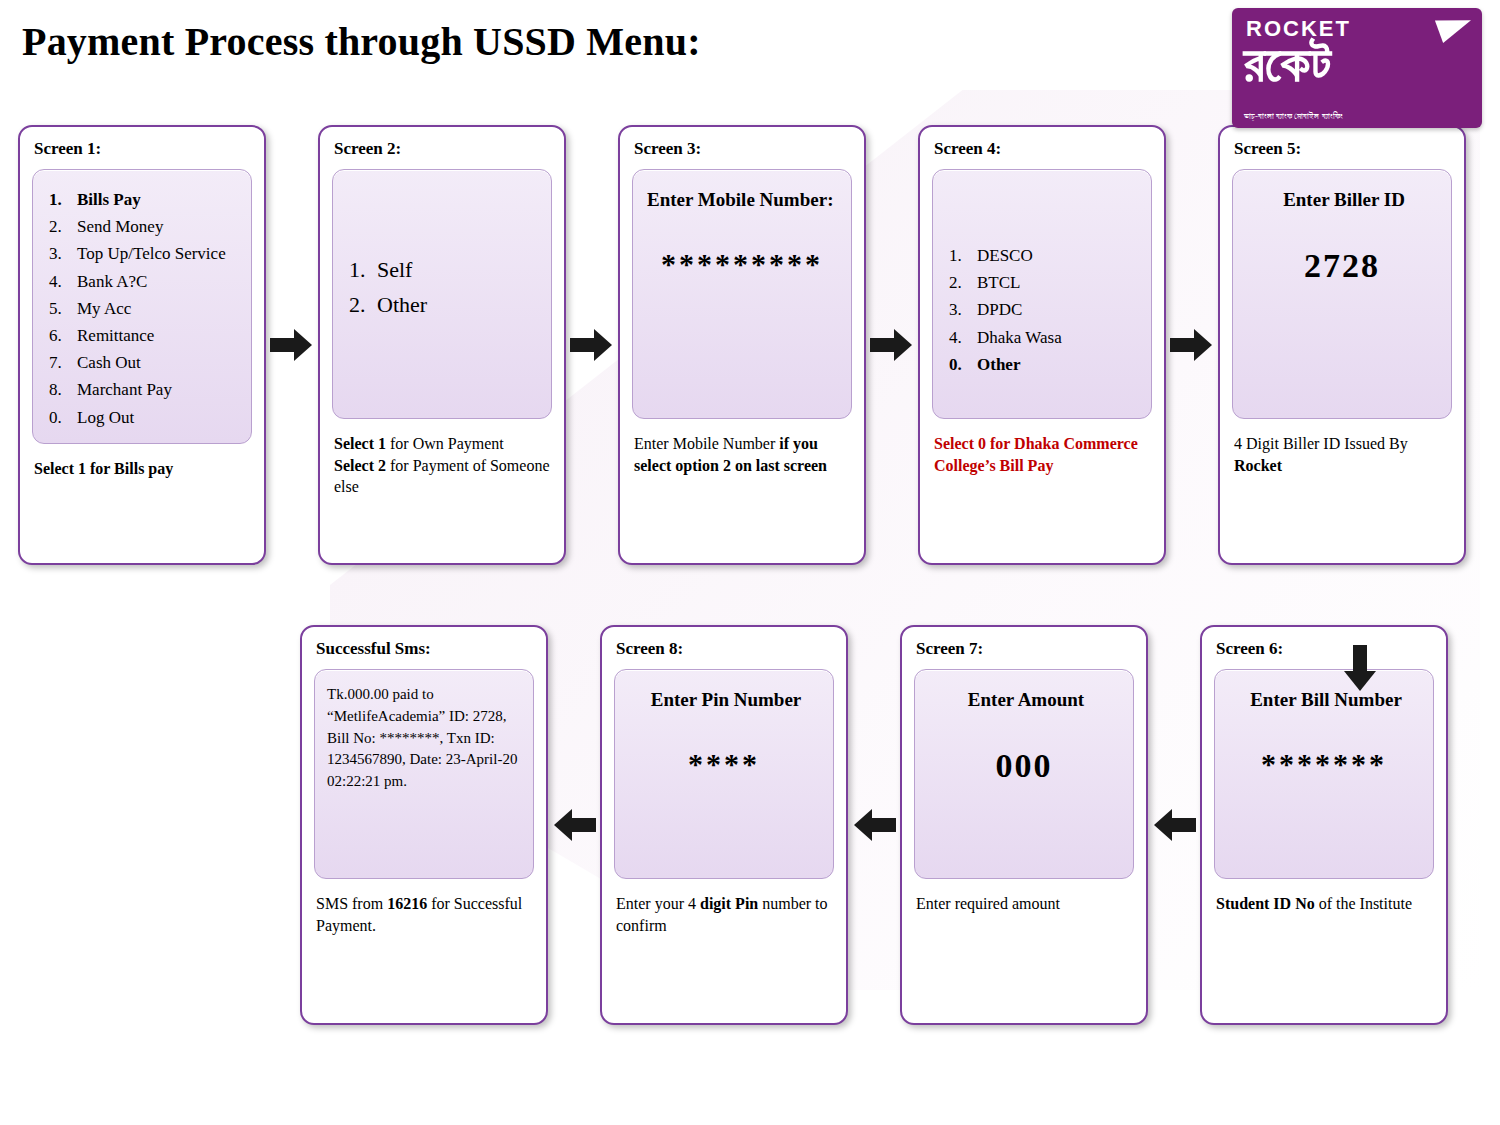Payment Process through USSD Menu:
ROCKET
রকেট
ডাচ্‌-বাংলা ব্যাংক মোবাইল ব্যাংকিং
Screen 1:
1. Bills Pay
2. Send Money
3. Top Up/Telco Service
4. Bank A?C
5. My Acc
6. Remittance
7. Cash Out
8. Marchant Pay
0. Log Out
Select 1 for Bills pay
Screen 2:
1. Self
2. Other
Select 1 for Own Payment
Select 2 for Payment of Someone else
Screen 3:
Enter Mobile Number:
*********
Enter Mobile Number if you select option 2 on last screen
Screen 4:
1. DESCO
2. BTCL
3. DPDC
4. Dhaka Wasa
0. Other
Select 0 for Dhaka Commerce College’s Bill Pay
Screen 5:
Enter Biller ID
2728
4 Digit Biller ID Issued By Rocket
Successful Sms:
Tk.000.00 paid to “MetlifeAcademia” ID: 2728, Bill No: ********, Txn ID: 1234567890, Date: 23-April-20 02:22:21 pm.
SMS from 16216 for Successful Payment.
Screen 8:
Enter Pin Number
****
Enter your 4 digit Pin number to confirm
Screen 7:
Enter Amount
000
Enter required amount
Screen 6:
Enter Bill Number
*******
Student ID No of the Institute